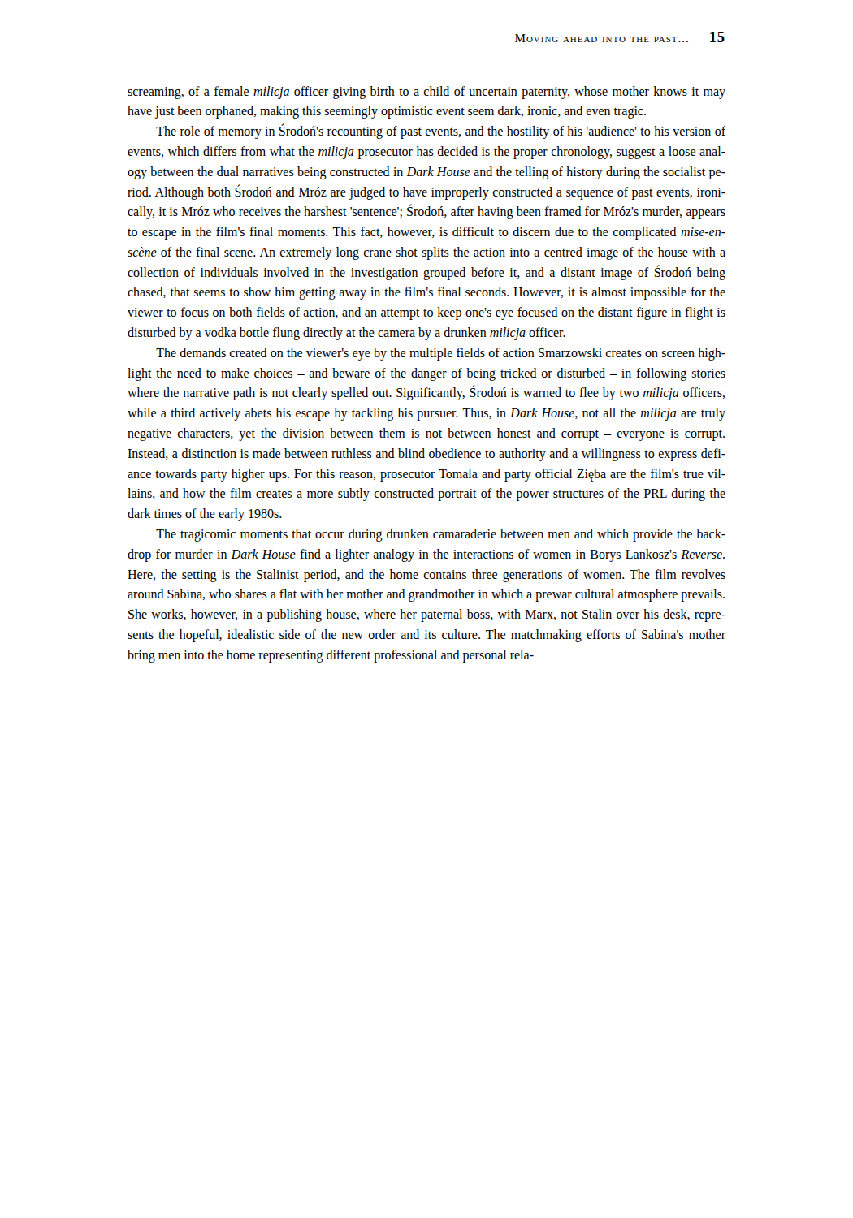Moving ahead into the past... 15
screaming, of a female milicja officer giving birth to a child of uncertain paternity, whose mother knows it may have just been orphaned, making this seemingly optimistic event seem dark, ironic, and even tragic.
The role of memory in Środoń's recounting of past events, and the hostility of his 'audience' to his version of events, which differs from what the milicja prosecutor has decided is the proper chronology, suggest a loose analogy between the dual narratives being constructed in Dark House and the telling of history during the socialist period. Although both Środoń and Mróz are judged to have improperly constructed a sequence of past events, ironically, it is Mróz who receives the harshest 'sentence'; Środoń, after having been framed for Mróz's murder, appears to escape in the film's final moments. This fact, however, is difficult to discern due to the complicated mise-en-scène of the final scene. An extremely long crane shot splits the action into a centred image of the house with a collection of individuals involved in the investigation grouped before it, and a distant image of Środoń being chased, that seems to show him getting away in the film's final seconds. However, it is almost impossible for the viewer to focus on both fields of action, and an attempt to keep one's eye focused on the distant figure in flight is disturbed by a vodka bottle flung directly at the camera by a drunken milicja officer.
The demands created on the viewer's eye by the multiple fields of action Smarzowski creates on screen highlight the need to make choices – and beware of the danger of being tricked or disturbed – in following stories where the narrative path is not clearly spelled out. Significantly, Środoń is warned to flee by two milicja officers, while a third actively abets his escape by tackling his pursuer. Thus, in Dark House, not all the milicja are truly negative characters, yet the division between them is not between honest and corrupt – everyone is corrupt. Instead, a distinction is made between ruthless and blind obedience to authority and a willingness to express defiance towards party higher ups. For this reason, prosecutor Tomala and party official Zięba are the film's true villains, and how the film creates a more subtly constructed portrait of the power structures of the PRL during the dark times of the early 1980s.
The tragicomic moments that occur during drunken camaraderie between men and which provide the backdrop for murder in Dark House find a lighter analogy in the interactions of women in Borys Lankosz's Reverse. Here, the setting is the Stalinist period, and the home contains three generations of women. The film revolves around Sabina, who shares a flat with her mother and grandmother in which a prewar cultural atmosphere prevails. She works, however, in a publishing house, where her paternal boss, with Marx, not Stalin over his desk, represents the hopeful, idealistic side of the new order and its culture. The matchmaking efforts of Sabina's mother bring men into the home representing different professional and personal rela-